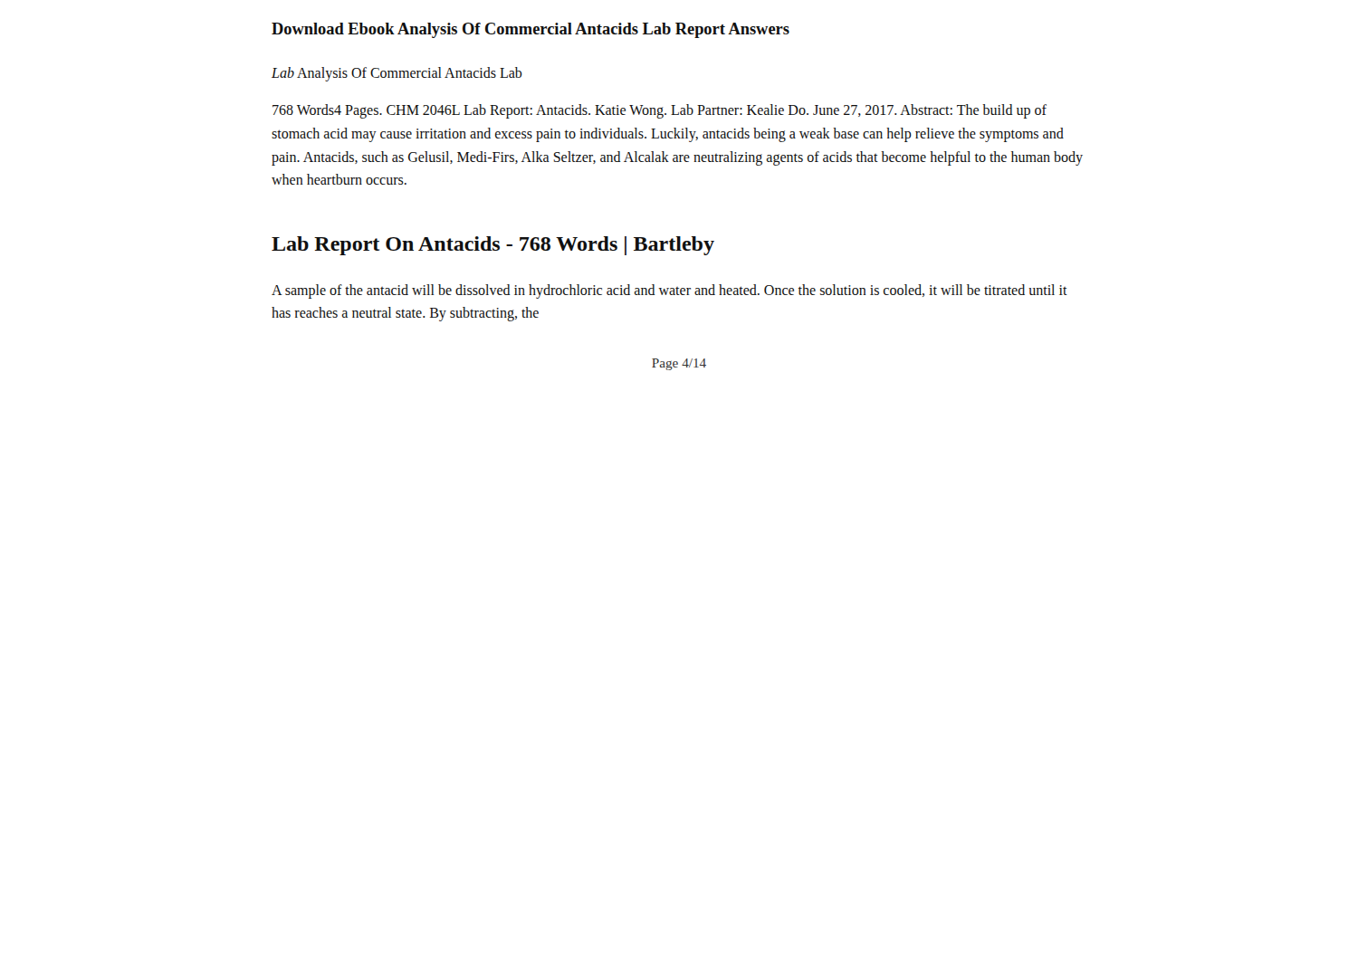Download Ebook Analysis Of Commercial Antacids Lab Report Answers
Lab Analysis Of Commercial Antacids Lab
768 Words4 Pages. CHM 2046L Lab Report: Antacids. Katie Wong. Lab Partner: Kealie Do. June 27, 2017. Abstract: The build up of stomach acid may cause irritation and excess pain to individuals. Luckily, antacids being a weak base can help relieve the symptoms and pain. Antacids, such as Gelusil, Medi-Firs, Alka Seltzer, and Alcalak are neutralizing agents of acids that become helpful to the human body when heartburn occurs.
Lab Report On Antacids - 768 Words | Bartleby
A sample of the antacid will be dissolved in hydrochloric acid and water and heated. Once the solution is cooled, it will be titrated until it has reaches a neutral state. By subtracting, the
Page 4/14